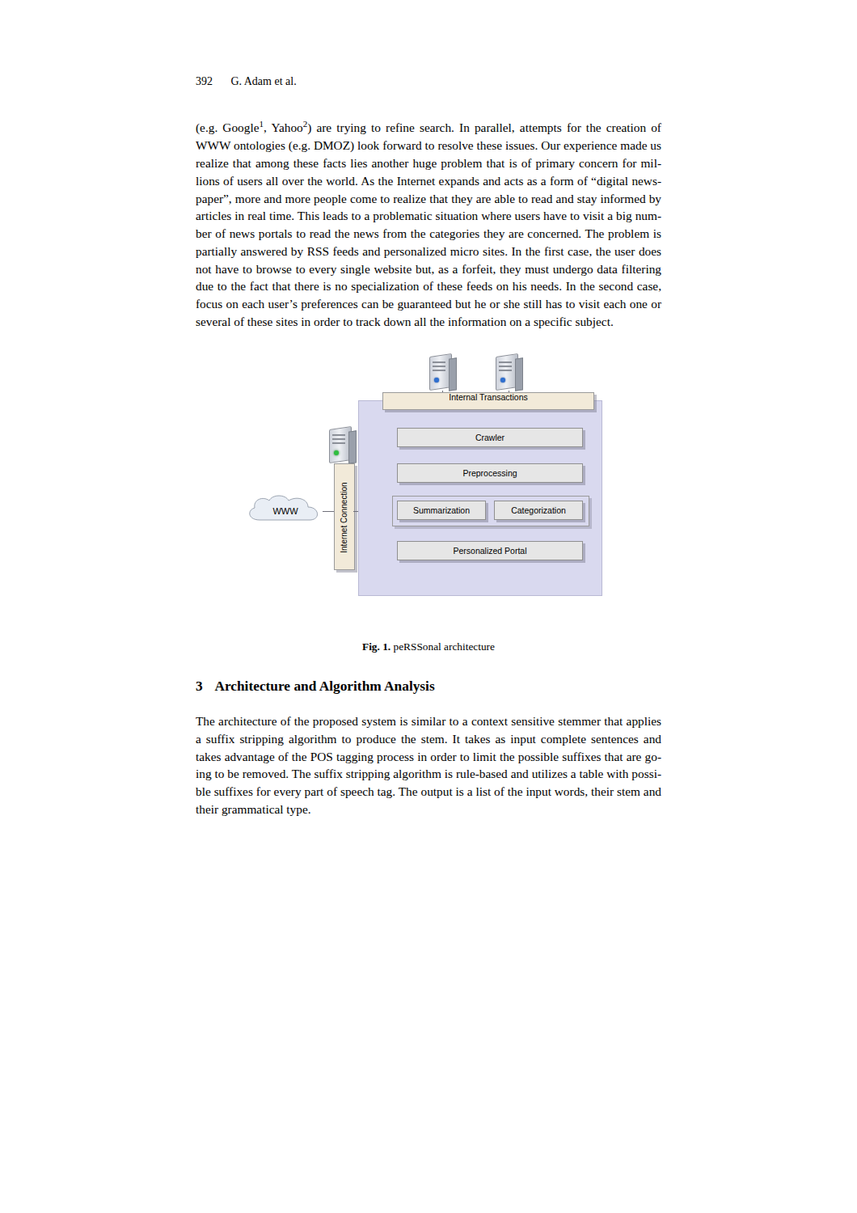392 G. Adam et al.
(e.g. Google1, Yahoo2) are trying to refine search. In parallel, attempts for the creation of WWW ontologies (e.g. DMOZ) look forward to resolve these issues. Our experience made us realize that among these facts lies another huge problem that is of primary concern for millions of users all over the world. As the Internet expands and acts as a form of “digital newspaper”, more and more people come to realize that they are able to read and stay informed by articles in real time. This leads to a problematic situation where users have to visit a big number of news portals to read the news from the categories they are concerned. The problem is partially answered by RSS feeds and personalized micro sites. In the first case, the user does not have to browse to every single website but, as a forfeit, they must undergo data filtering due to the fact that there is no specialization of these feeds on his needs. In the second case, focus on each user’s preferences can be guaranteed but he or she still has to visit each one or several of these sites in order to track down all the information on a specific subject.
Internal Transactions
Internet Connection
WWW
Crawler
Preprocessing
Summarization
Categorization
Personalized Portal
Fig. 1. peRSSonal architecture
3 Architecture and Algorithm Analysis
The architecture of the proposed system is similar to a context sensitive stemmer that applies a suffix stripping algorithm to produce the stem. It takes as input complete sentences and takes advantage of the POS tagging process in order to limit the possible suffixes that are going to be removed. The suffix stripping algorithm is rule-based and utilizes a table with possible suffixes for every part of speech tag. The output is a list of the input words, their stem and their grammatical type.